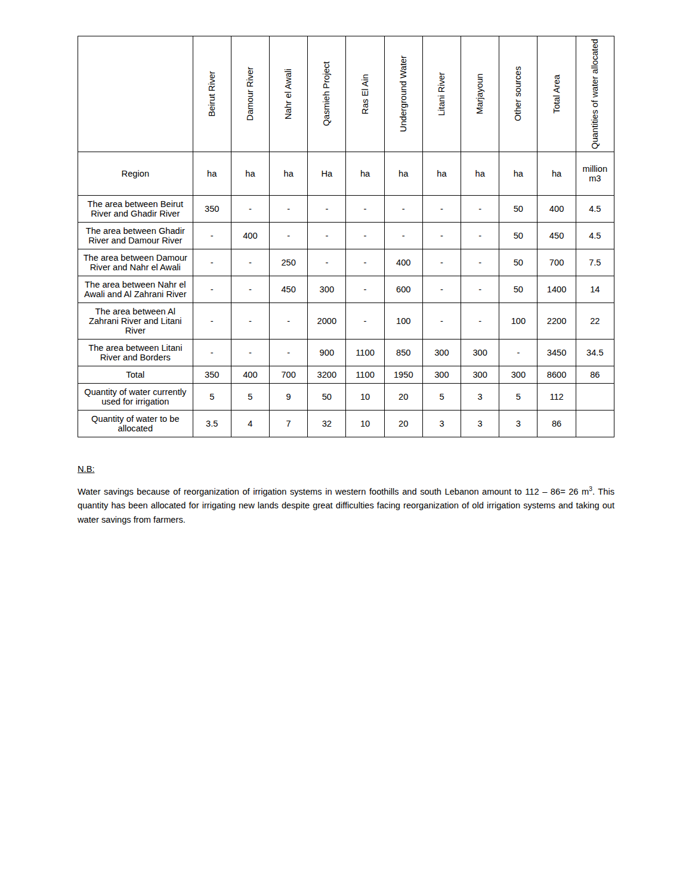| | Beirut River | Damour River | Nahr el Awali | Qasmieh Project | Ras El Ain | Underground Water | Litani River | Marjayoun | Other sources | Total Area | Quantities of water allocated |
| Region | ha | ha | ha | Ha | ha | ha | ha | ha | ha | ha | million m3 |
| The area between Beirut River and Ghadir River | 350 | - | - | - | - | - | - | - | 50 | 400 | 4.5 |
| The area between Ghadir River and Damour River | - | 400 | - | - | - | - | - | - | 50 | 450 | 4.5 |
| The area between Damour River and Nahr el Awali | - | - | 250 | - | - | 400 | - | - | 50 | 700 | 7.5 |
| The area between Nahr el Awali and Al Zahrani River | - | - | 450 | 300 | - | 600 | - | - | 50 | 1400 | 14 |
| The area between Al Zahrani River and Litani River | - | - | - | 2000 | - | 100 | - | - | 100 | 2200 | 22 |
| The area between Litani River and Borders | - | - | - | 900 | 1100 | 850 | 300 | 300 | - | 3450 | 34.5 |
| Total | 350 | 400 | 700 | 3200 | 1100 | 1950 | 300 | 300 | 300 | 8600 | 86 |
| Quantity of water currently used for irrigation | 5 | 5 | 9 | 50 | 10 | 20 | 5 | 3 | 5 | 112 | |
| Quantity of water to be allocated | 3.5 | 4 | 7 | 32 | 10 | 20 | 3 | 3 | 3 | 86 | |
N.B:
Water savings because of reorganization of irrigation systems in western foothills and south Lebanon amount to 112 – 86= 26 m3. This quantity has been allocated for irrigating new lands despite great difficulties facing reorganization of old irrigation systems and taking out water savings from farmers.